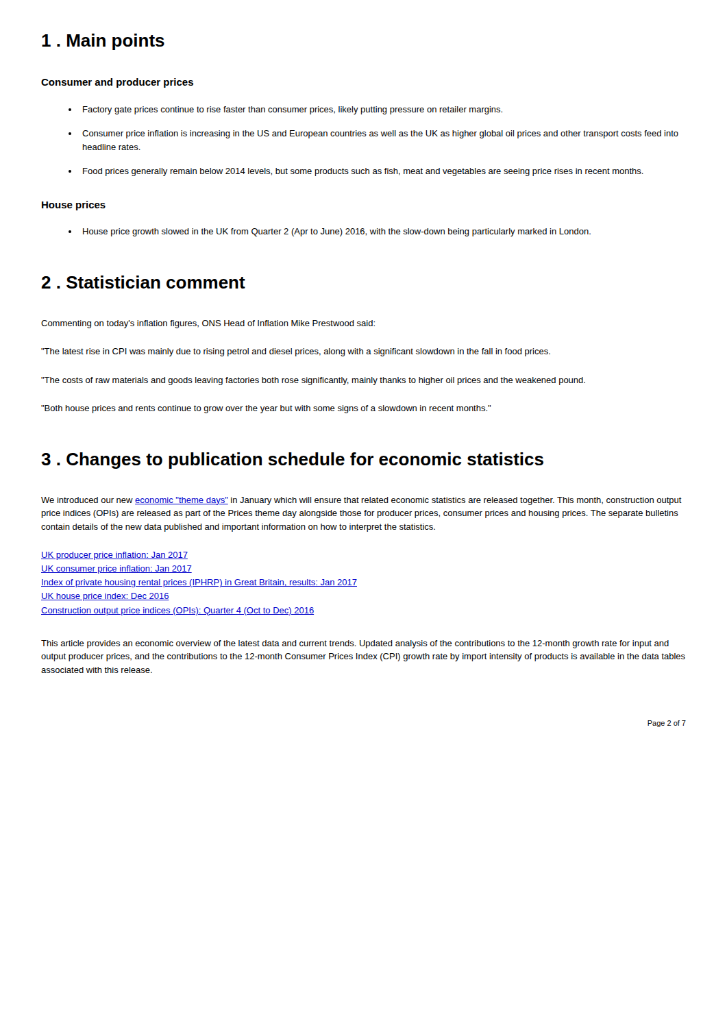1 . Main points
Consumer and producer prices
Factory gate prices continue to rise faster than consumer prices, likely putting pressure on retailer margins.
Consumer price inflation is increasing in the US and European countries as well as the UK as higher global oil prices and other transport costs feed into headline rates.
Food prices generally remain below 2014 levels, but some products such as fish, meat and vegetables are seeing price rises in recent months.
House prices
House price growth slowed in the UK from Quarter 2 (Apr to June) 2016, with the slow-down being particularly marked in London.
2 . Statistician comment
Commenting on today's inflation figures, ONS Head of Inflation Mike Prestwood said:
"The latest rise in CPI was mainly due to rising petrol and diesel prices, along with a significant slowdown in the fall in food prices.
"The costs of raw materials and goods leaving factories both rose significantly, mainly thanks to higher oil prices and the weakened pound.
"Both house prices and rents continue to grow over the year but with some signs of a slowdown in recent months."
3 . Changes to publication schedule for economic statistics
We introduced our new economic "theme days" in January which will ensure that related economic statistics are released together. This month, construction output price indices (OPIs) are released as part of the Prices theme day alongside those for producer prices, consumer prices and housing prices. The separate bulletins contain details of the new data published and important information on how to interpret the statistics.
UK producer price inflation: Jan 2017 UK consumer price inflation: Jan 2017 Index of private housing rental prices (IPHRP) in Great Britain, results: Jan 2017 UK house price index: Dec 2016 Construction output price indices (OPIs): Quarter 4 (Oct to Dec) 2016
This article provides an economic overview of the latest data and current trends. Updated analysis of the contributions to the 12-month growth rate for input and output producer prices, and the contributions to the 12-month Consumer Prices Index (CPI) growth rate by import intensity of products is available in the data tables associated with this release.
Page 2 of 7